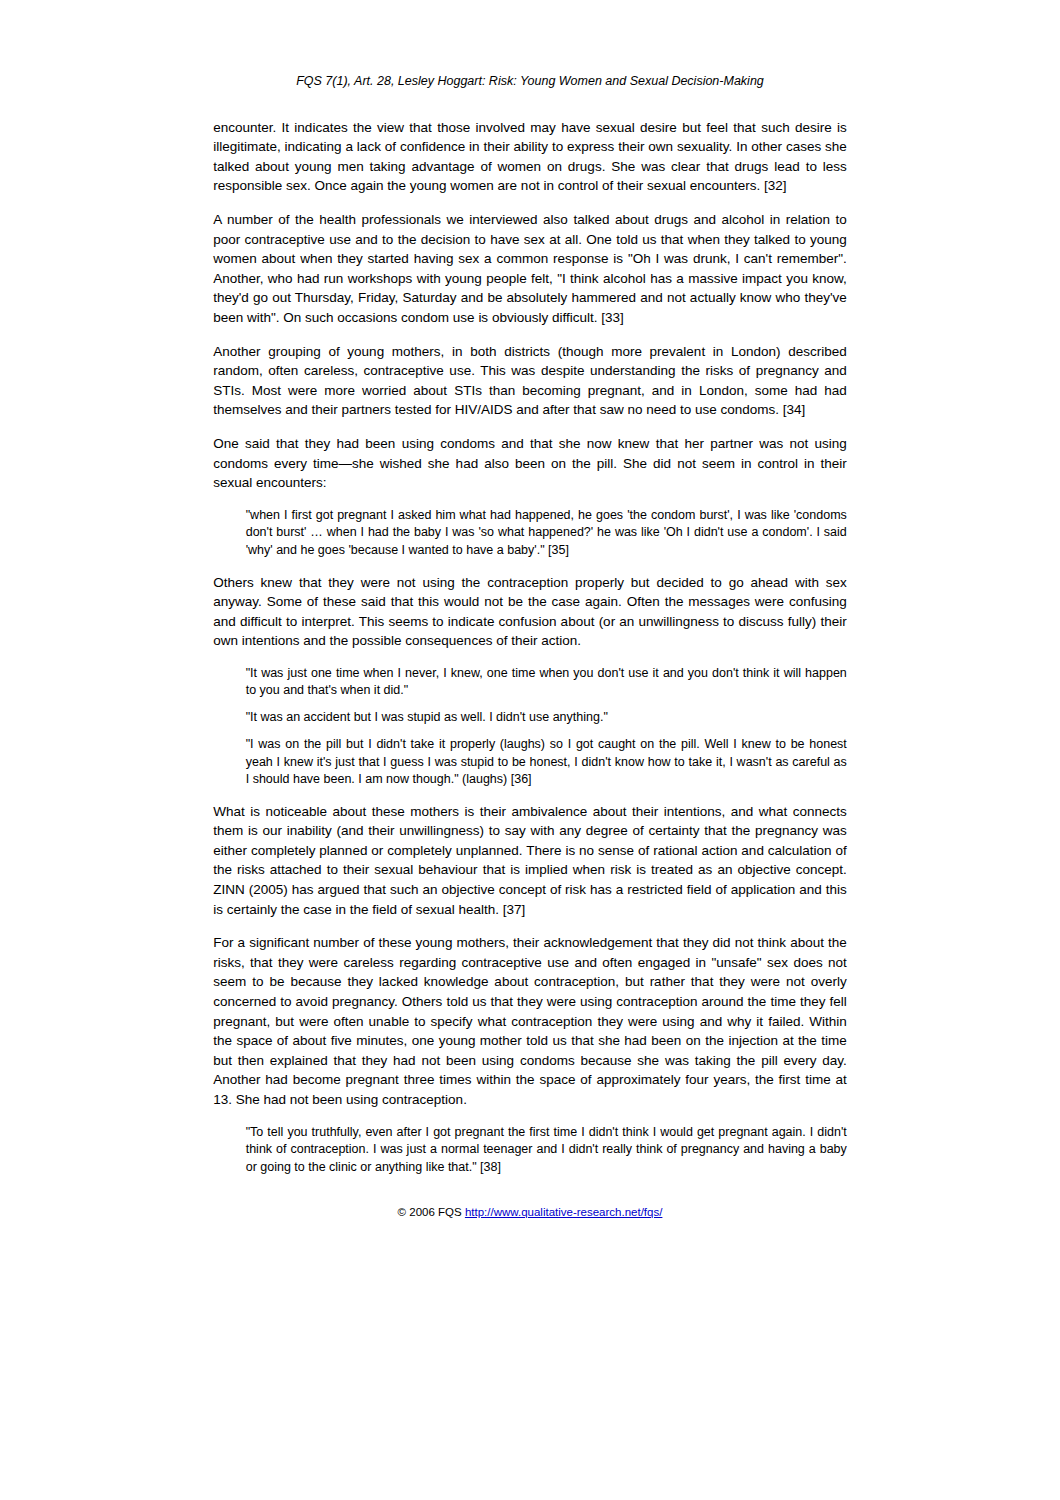FQS 7(1), Art. 28, Lesley Hoggart: Risk: Young Women and Sexual Decision-Making
encounter. It indicates the view that those involved may have sexual desire but feel that such desire is illegitimate, indicating a lack of confidence in their ability to express their own sexuality. In other cases she talked about young men taking advantage of women on drugs. She was clear that drugs lead to less responsible sex. Once again the young women are not in control of their sexual encounters. [32]
A number of the health professionals we interviewed also talked about drugs and alcohol in relation to poor contraceptive use and to the decision to have sex at all. One told us that when they talked to young women about when they started having sex a common response is "Oh I was drunk, I can't remember". Another, who had run workshops with young people felt, "I think alcohol has a massive impact you know, they'd go out Thursday, Friday, Saturday and be absolutely hammered and not actually know who they've been with". On such occasions condom use is obviously difficult. [33]
Another grouping of young mothers, in both districts (though more prevalent in London) described random, often careless, contraceptive use. This was despite understanding the risks of pregnancy and STIs. Most were more worried about STIs than becoming pregnant, and in London, some had had themselves and their partners tested for HIV/AIDS and after that saw no need to use condoms. [34]
One said that they had been using condoms and that she now knew that her partner was not using condoms every time—she wished she had also been on the pill. She did not seem in control in their sexual encounters:
"when I first got pregnant I asked him what had happened, he goes 'the condom burst', I was like 'condoms don't burst' … when I had the baby I was 'so what happened?' he was like 'Oh I didn't use a condom'. I said 'why' and he goes 'because I wanted to have a baby'." [35]
Others knew that they were not using the contraception properly but decided to go ahead with sex anyway. Some of these said that this would not be the case again. Often the messages were confusing and difficult to interpret. This seems to indicate confusion about (or an unwillingness to discuss fully) their own intentions and the possible consequences of their action.
"It was just one time when I never, I knew, one time when you don't use it and you don't think it will happen to you and that's when it did."
"It was an accident but I was stupid as well. I didn't use anything."
"I was on the pill but I didn't take it properly (laughs) so I got caught on the pill. Well I knew to be honest yeah I knew it's just that I guess I was stupid to be honest, I didn't know how to take it, I wasn't as careful as I should have been. I am now though." (laughs) [36]
What is noticeable about these mothers is their ambivalence about their intentions, and what connects them is our inability (and their unwillingness) to say with any degree of certainty that the pregnancy was either completely planned or completely unplanned. There is no sense of rational action and calculation of the risks attached to their sexual behaviour that is implied when risk is treated as an objective concept. ZINN (2005) has argued that such an objective concept of risk has a restricted field of application and this is certainly the case in the field of sexual health. [37]
For a significant number of these young mothers, their acknowledgement that they did not think about the risks, that they were careless regarding contraceptive use and often engaged in "unsafe" sex does not seem to be because they lacked knowledge about contraception, but rather that they were not overly concerned to avoid pregnancy. Others told us that they were using contraception around the time they fell pregnant, but were often unable to specify what contraception they were using and why it failed. Within the space of about five minutes, one young mother told us that she had been on the injection at the time but then explained that they had not been using condoms because she was taking the pill every day. Another had become pregnant three times within the space of approximately four years, the first time at 13. She had not been using contraception.
"To tell you truthfully, even after I got pregnant the first time I didn't think I would get pregnant again. I didn't think of contraception. I was just a normal teenager and I didn't really think of pregnancy and having a baby or going to the clinic or anything like that." [38]
© 2006 FQS http://www.qualitative-research.net/fqs/